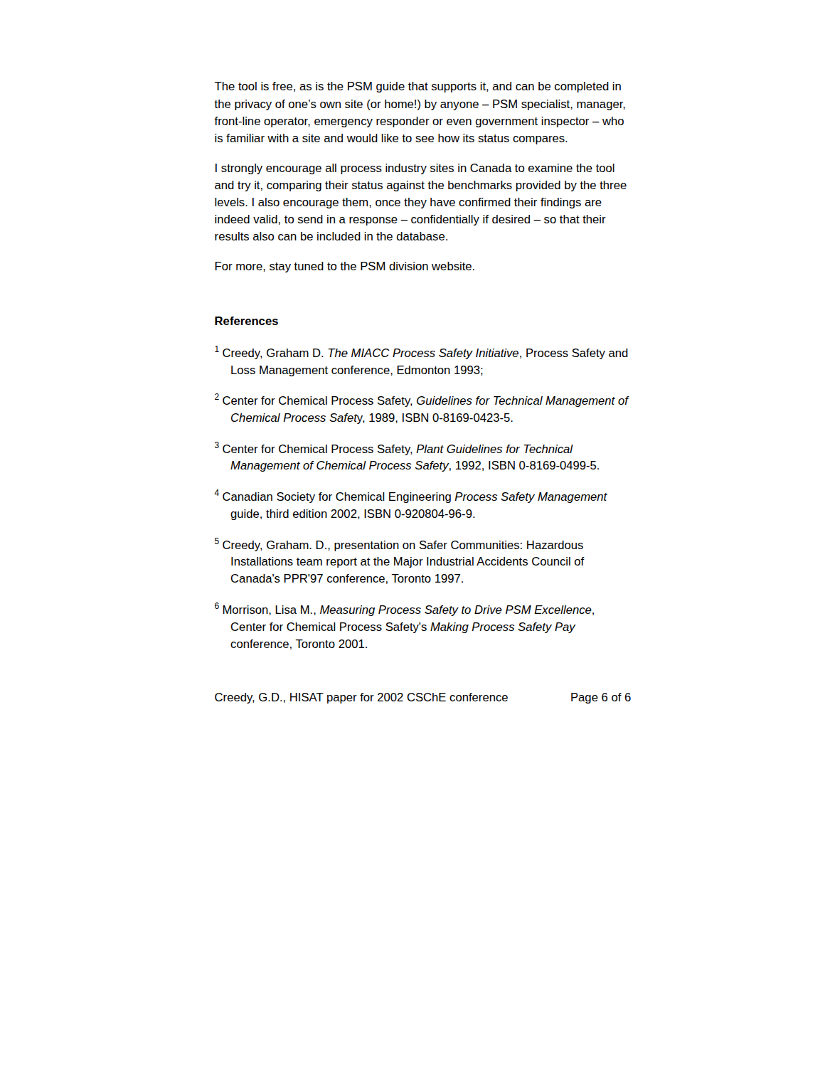The tool is free, as is the PSM guide that supports it, and can be completed in the privacy of one’s own site (or home!) by anyone – PSM specialist, manager, front-line operator, emergency responder or even government inspector – who is familiar with a site and would like to see how its status compares.
I strongly encourage all process industry sites in Canada to examine the tool and try it, comparing their status against the benchmarks provided by the three levels. I also encourage them, once they have confirmed their findings are indeed valid, to send in a response – confidentially if desired – so that their results also can be included in the database.
For more, stay tuned to the PSM division website.
References
1 Creedy, Graham D. The MIACC Process Safety Initiative, Process Safety and Loss Management conference, Edmonton 1993;
2 Center for Chemical Process Safety, Guidelines for Technical Management of Chemical Process Safety, 1989, ISBN 0-8169-0423-5.
3 Center for Chemical Process Safety, Plant Guidelines for Technical Management of Chemical Process Safety, 1992, ISBN 0-8169-0499-5.
4 Canadian Society for Chemical Engineering Process Safety Management guide, third edition 2002, ISBN 0-920804-96-9.
5 Creedy, Graham. D., presentation on Safer Communities: Hazardous Installations team report at the Major Industrial Accidents Council of Canada's PPR'97 conference, Toronto 1997.
6 Morrison, Lisa M., Measuring Process Safety to Drive PSM Excellence, Center for Chemical Process Safety's Making Process Safety Pay conference, Toronto 2001.
Creedy, G.D., HISAT paper for 2002 CSChE conference Page 6 of 6